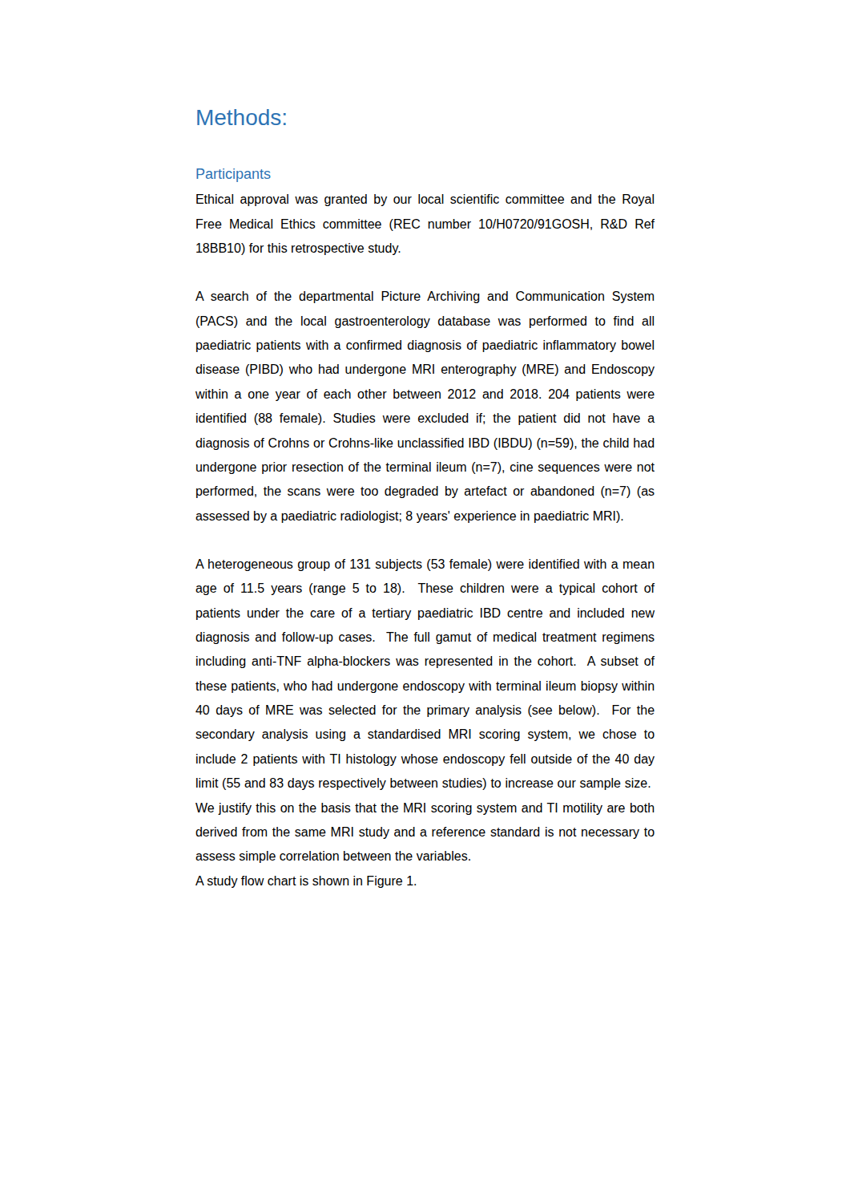Methods:
Participants
Ethical approval was granted by our local scientific committee and the Royal Free Medical Ethics committee (REC number 10/H0720/91GOSH, R&D Ref 18BB10) for this retrospective study.
A search of the departmental Picture Archiving and Communication System (PACS) and the local gastroenterology database was performed to find all paediatric patients with a confirmed diagnosis of paediatric inflammatory bowel disease (PIBD) who had undergone MRI enterography (MRE) and Endoscopy within a one year of each other between 2012 and 2018. 204 patients were identified (88 female). Studies were excluded if; the patient did not have a diagnosis of Crohns or Crohns-like unclassified IBD (IBDU) (n=59), the child had undergone prior resection of the terminal ileum (n=7), cine sequences were not performed, the scans were too degraded by artefact or abandoned (n=7) (as assessed by a paediatric radiologist; 8 years' experience in paediatric MRI).
A heterogeneous group of 131 subjects (53 female) were identified with a mean age of 11.5 years (range 5 to 18). These children were a typical cohort of patients under the care of a tertiary paediatric IBD centre and included new diagnosis and follow-up cases. The full gamut of medical treatment regimens including anti-TNF alpha-blockers was represented in the cohort. A subset of these patients, who had undergone endoscopy with terminal ileum biopsy within 40 days of MRE was selected for the primary analysis (see below). For the secondary analysis using a standardised MRI scoring system, we chose to include 2 patients with TI histology whose endoscopy fell outside of the 40 day limit (55 and 83 days respectively between studies) to increase our sample size. We justify this on the basis that the MRI scoring system and TI motility are both derived from the same MRI study and a reference standard is not necessary to assess simple correlation between the variables.
A study flow chart is shown in Figure 1.